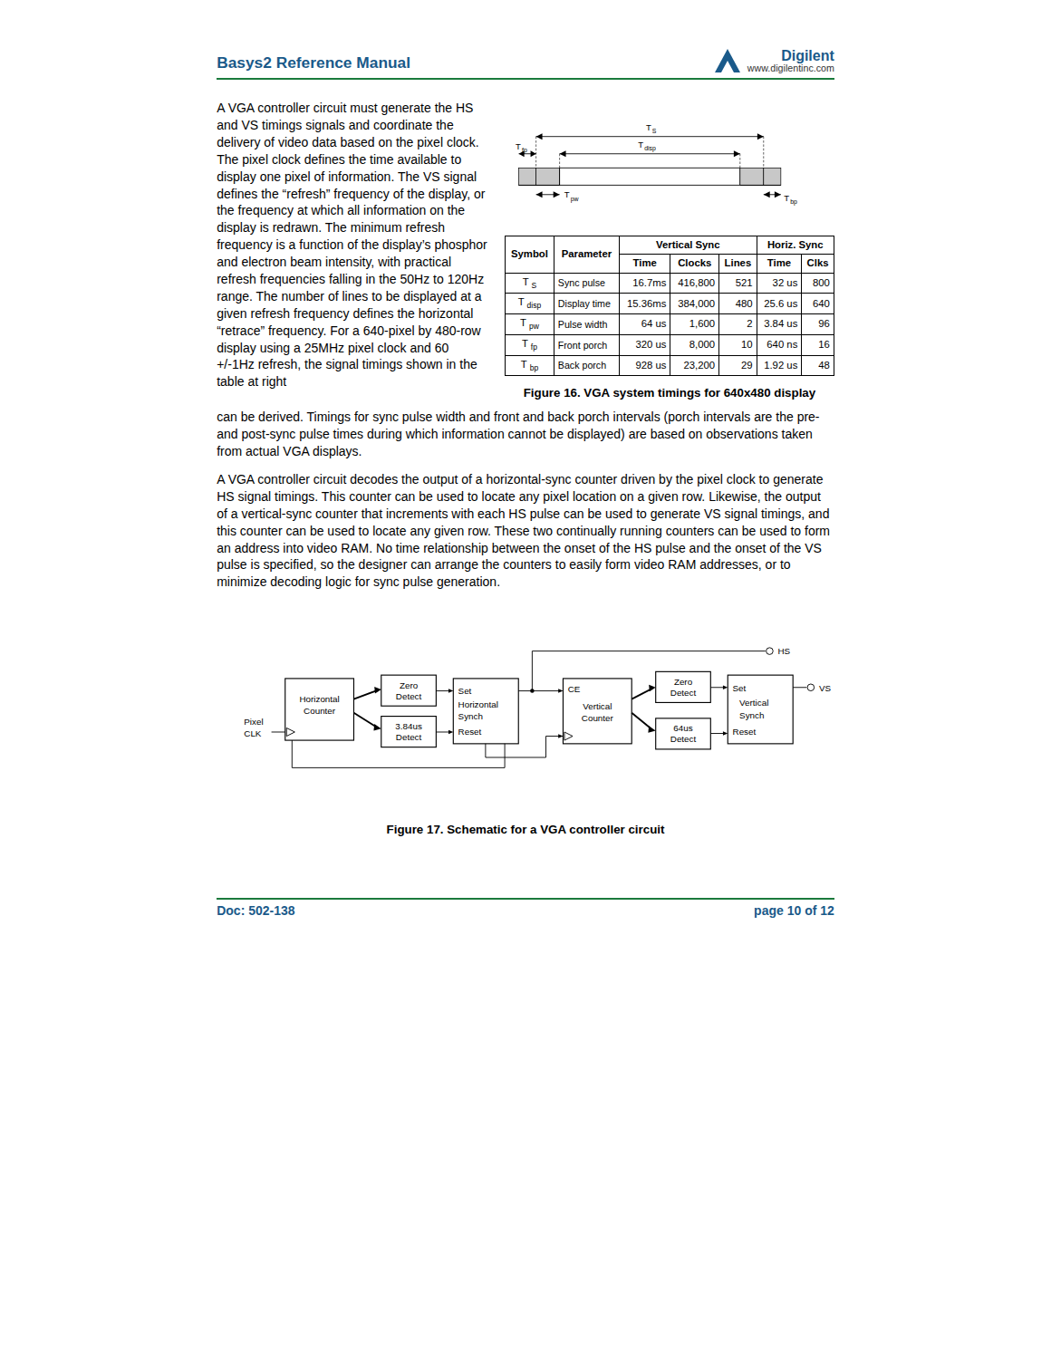Basys2 Reference Manual
Digilent
www.digilentinc.com
A VGA controller circuit must generate the HS and VS timings signals and coordinate the delivery of video data based on the pixel clock. The pixel clock defines the time available to display one pixel of information. The VS signal defines the “refresh” frequency of the display, or the frequency at which all information on the display is redrawn. The minimum refresh frequency is a function of the display’s phosphor and electron beam intensity, with practical refresh frequencies falling in the 50Hz to 120Hz range. The number of lines to be displayed at a given refresh frequency defines the horizontal “retrace” frequency. For a 640-pixel by 480-row display using a 25MHz pixel clock and 60 +/-1Hz refresh, the signal timings shown in the table at right
T S T fp T disp T pw T bp
| Symbol | Parameter | Vertical Sync | Horiz. Sync |
| --- | --- | --- | --- |
| Time | Clocks | Lines | Time | Clks |
| T S | Sync pulse | 16.7ms | 416,800 | 521 | 32 us | 800 |
| T disp | Display time | 15.36ms | 384,000 | 480 | 25.6 us | 640 |
| T pw | Pulse width | 64 us | 1,600 | 2 | 3.84 us | 96 |
| T fp | Front porch | 320 us | 8,000 | 10 | 640 ns | 16 |
| T bp | Back porch | 928 us | 23,200 | 29 | 1.92 us | 48 |
Figure 16. VGA system timings for 640x480 display
can be derived. Timings for sync pulse width and front and back porch intervals (porch intervals are the pre- and post-sync pulse times during which information cannot be displayed) are based on observations taken from actual VGA displays.
A VGA controller circuit decodes the output of a horizontal-sync counter driven by the pixel clock to generate HS signal timings. This counter can be used to locate any pixel location on a given row. Likewise, the output of a vertical-sync counter that increments with each HS pulse can be used to generate VS signal timings, and this counter can be used to locate any given row. These two continually running counters can be used to form an address into video RAM. No time relationship between the onset of the HS pulse and the onset of the VS pulse is specified, so the designer can arrange the counters to easily form video RAM addresses, or to minimize decoding logic for sync pulse generation.
Horizontal Counter Pixel CLK Zero Detect 3.84us Detect Set Horizontal Synch Reset HS CE Vertical Counter Zero Detect 64us Detect Set Vertical Synch Reset VS
Figure 17. Schematic for a VGA controller circuit
Doc: 502-138
page 10 of 12